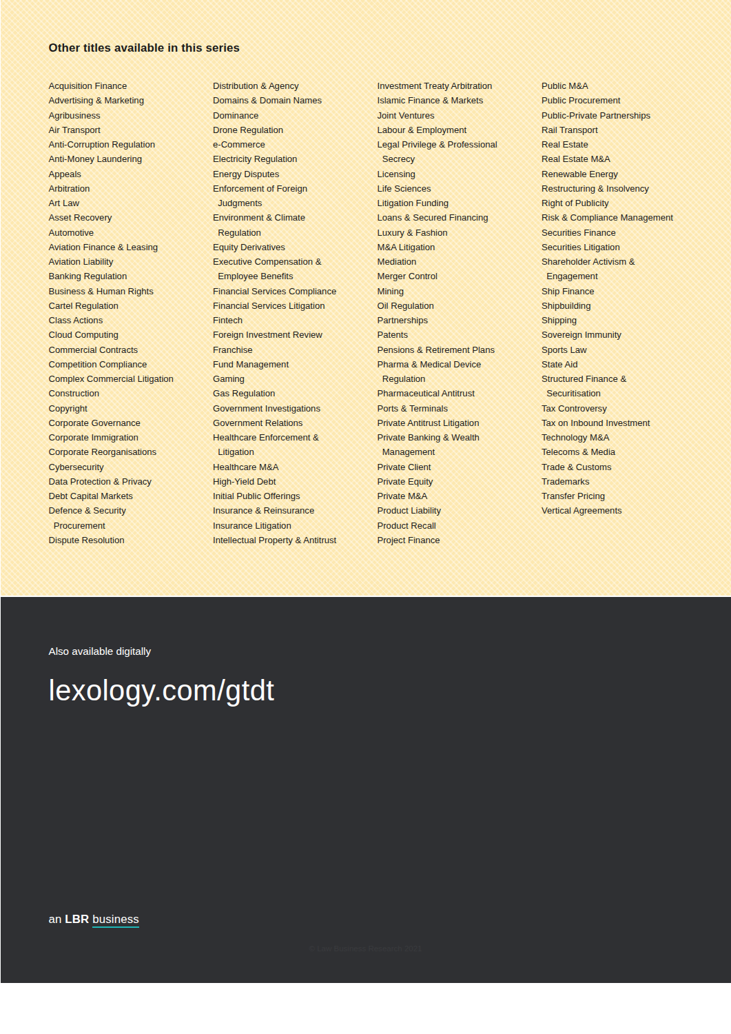Other titles available in this series
Acquisition Finance
Advertising & Marketing
Agribusiness
Air Transport
Anti-Corruption Regulation
Anti-Money Laundering
Appeals
Arbitration
Art Law
Asset Recovery
Automotive
Aviation Finance & Leasing
Aviation Liability
Banking Regulation
Business & Human Rights
Cartel Regulation
Class Actions
Cloud Computing
Commercial Contracts
Competition Compliance
Complex Commercial Litigation
Construction
Copyright
Corporate Governance
Corporate Immigration
Corporate Reorganisations
Cybersecurity
Data Protection & Privacy
Debt Capital Markets
Defence & Security
Procurement
Dispute Resolution
Distribution & Agency
Domains & Domain Names
Dominance
Drone Regulation
e-Commerce
Electricity Regulation
Energy Disputes
Enforcement of Foreign
Judgments
Environment & Climate
Regulation
Equity Derivatives
Executive Compensation &
Employee Benefits
Financial Services Compliance
Financial Services Litigation
Fintech
Foreign Investment Review
Franchise
Fund Management
Gaming
Gas Regulation
Government Investigations
Government Relations
Healthcare Enforcement &
Litigation
Healthcare M&A
High-Yield Debt
Initial Public Offerings
Insurance & Reinsurance
Insurance Litigation
Intellectual Property & Antitrust
Investment Treaty Arbitration
Islamic Finance & Markets
Joint Ventures
Labour & Employment
Legal Privilege & Professional
Secrecy
Licensing
Life Sciences
Litigation Funding
Loans & Secured Financing
Luxury & Fashion
M&A Litigation
Mediation
Merger Control
Mining
Oil Regulation
Partnerships
Patents
Pensions & Retirement Plans
Pharma & Medical Device
Regulation
Pharmaceutical Antitrust
Ports & Terminals
Private Antitrust Litigation
Private Banking & Wealth
Management
Private Client
Private Equity
Private M&A
Product Liability
Product Recall
Project Finance
Public M&A
Public Procurement
Public-Private Partnerships
Rail Transport
Real Estate
Real Estate M&A
Renewable Energy
Restructuring & Insolvency
Right of Publicity
Risk & Compliance Management
Securities Finance
Securities Litigation
Shareholder Activism &
Engagement
Ship Finance
Shipbuilding
Shipping
Sovereign Immunity
Sports Law
State Aid
Structured Finance &
Securitisation
Tax Controversy
Tax on Inbound Investment
Technology M&A
Telecoms & Media
Trade & Customs
Trademarks
Transfer Pricing
Vertical Agreements
Also available digitally
lexology.com/gtdt
an LBR business
© Law Business Research 2021